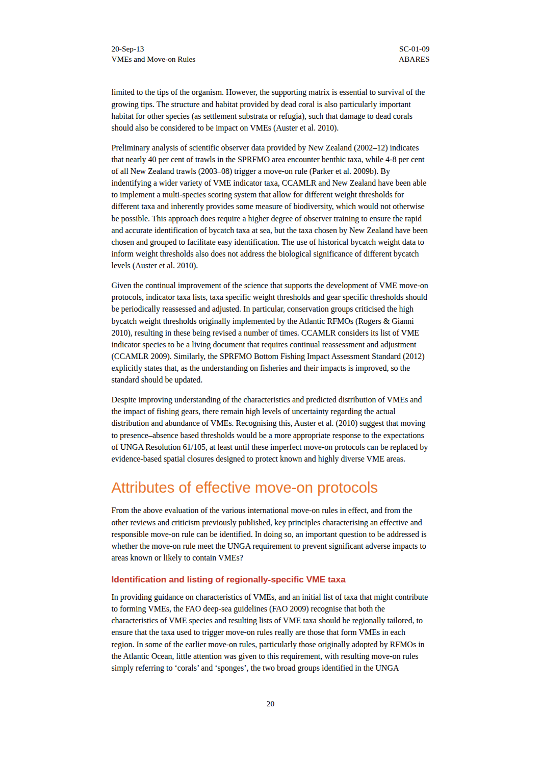20-Sep-13
VMEs and Move-on Rules
SC-01-09
ABARES
limited to the tips of the organism. However, the supporting matrix is essential to survival of the growing tips. The structure and habitat provided by dead coral is also particularly important habitat for other species (as settlement substrata or refugia), such that damage to dead corals should also be considered to be impact on VMEs (Auster et al. 2010).
Preliminary analysis of scientific observer data provided by New Zealand (2002–12) indicates that nearly 40 per cent of trawls in the SPRFMO area encounter benthic taxa, while 4-8 per cent of all New Zealand trawls (2003–08) trigger a move-on rule (Parker et al. 2009b). By indentifying a wider variety of VME indicator taxa, CCAMLR and New Zealand have been able to implement a multi-species scoring system that allow for different weight thresholds for different taxa and inherently provides some measure of biodiversity, which would not otherwise be possible. This approach does require a higher degree of observer training to ensure the rapid and accurate identification of bycatch taxa at sea, but the taxa chosen by New Zealand have been chosen and grouped to facilitate easy identification. The use of historical bycatch weight data to inform weight thresholds also does not address the biological significance of different bycatch levels (Auster et al. 2010).
Given the continual improvement of the science that supports the development of VME move-on protocols, indicator taxa lists, taxa specific weight thresholds and gear specific thresholds should be periodically reassessed and adjusted. In particular, conservation groups criticised the high bycatch weight thresholds originally implemented by the Atlantic RFMOs (Rogers & Gianni 2010), resulting in these being revised a number of times. CCAMLR considers its list of VME indicator species to be a living document that requires continual reassessment and adjustment (CCAMLR 2009). Similarly, the SPRFMO Bottom Fishing Impact Assessment Standard (2012) explicitly states that, as the understanding on fisheries and their impacts is improved, so the standard should be updated.
Despite improving understanding of the characteristics and predicted distribution of VMEs and the impact of fishing gears, there remain high levels of uncertainty regarding the actual distribution and abundance of VMEs. Recognising this, Auster et al. (2010) suggest that moving to presence–absence based thresholds would be a more appropriate response to the expectations of UNGA Resolution 61/105, at least until these imperfect move-on protocols can be replaced by evidence-based spatial closures designed to protect known and highly diverse VME areas.
Attributes of effective move-on protocols
From the above evaluation of the various international move-on rules in effect, and from the other reviews and criticism previously published, key principles characterising an effective and responsible move-on rule can be identified. In doing so, an important question to be addressed is whether the move-on rule meet the UNGA requirement to prevent significant adverse impacts to areas known or likely to contain VMEs?
Identification and listing of regionally-specific VME taxa
In providing guidance on characteristics of VMEs, and an initial list of taxa that might contribute to forming VMEs, the FAO deep-sea guidelines (FAO 2009) recognise that both the characteristics of VME species and resulting lists of VME taxa should be regionally tailored, to ensure that the taxa used to trigger move-on rules really are those that form VMEs in each region. In some of the earlier move-on rules, particularly those originally adopted by RFMOs in the Atlantic Ocean, little attention was given to this requirement, with resulting move-on rules simply referring to ‘corals’ and ‘sponges’, the two broad groups identified in the UNGA
20